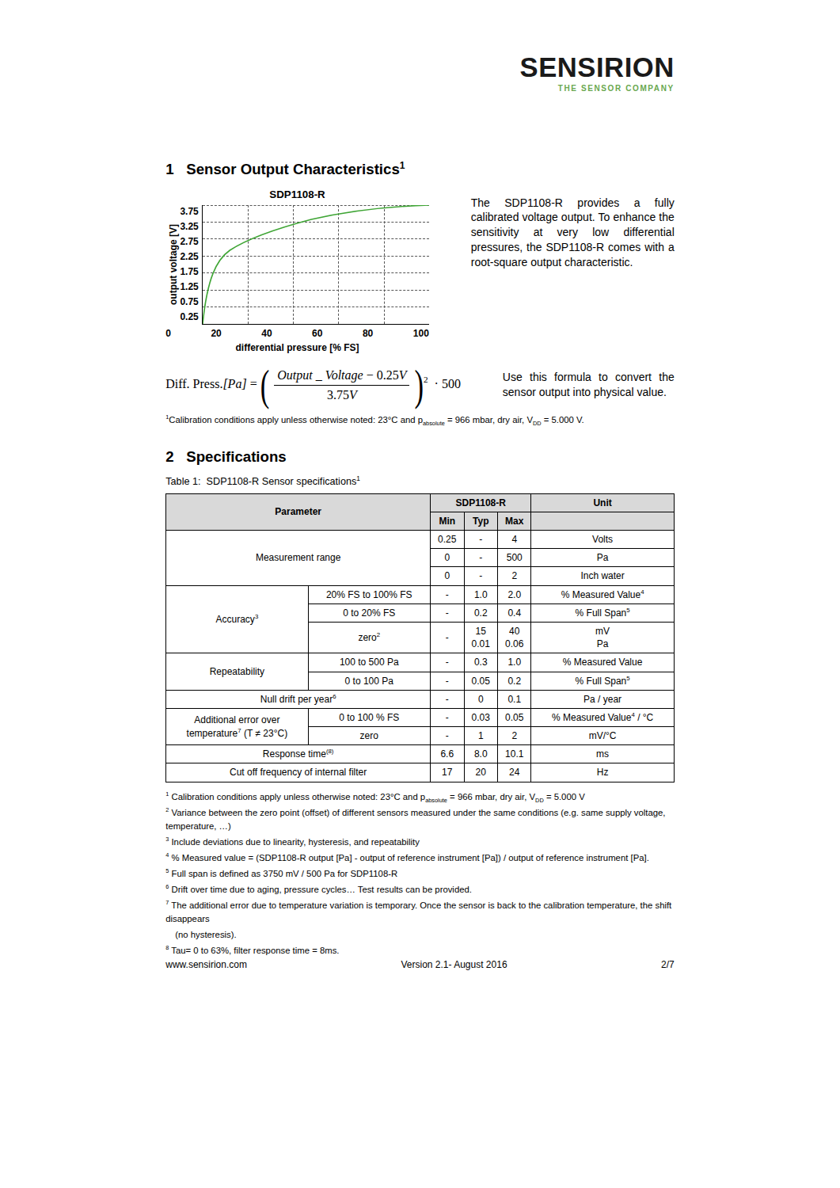SENSIRION
THE SENSOR COMPANY
1 Sensor Output Characteristics1
SDP1108-R
output voltage [V]
3.75 3.25 2.75 2.25 1.75 1.25 0.75 0.25
020406080100
differential pressure [% FS]
The SDP1108-R provides a fully calibrated voltage output. To enhance the sensitivity at very low differential pressures, the SDP1108-R comes with a root-square output characteristic.
Diff. Press.[Pa] = ( Output _ Voltage − 0.25V 3.75V ) 2 · 500
Use this formula to convert the sensor output into physical value.
1Calibration conditions apply unless otherwise noted: 23°C and pabsolute = 966 mbar, dry air, VDD = 5.000 V.
2 Specifications
Table 1: SDP1108-R Sensor specifications1
| Parameter | SDP1108-R | Unit |
| --- | --- | --- |
| Min | Typ | Max | |
| Measurement range | 0.25 | - | 4 | Volts |
| 0 | - | 500 | Pa |
| 0 | - | 2 | Inch water |
| Accuracy 3 | 20% FS to 100% FS | - | 1.0 | 2.0 | % Measured Value 4 |
| 0 to 20% FS | - | 0.2 | 0.4 | % Full Span 5 |
| zero 2 | - | 15 0.01 | 40 0.06 | mV Pa |
| Repeatability | 100 to 500 Pa | - | 0.3 | 1.0 | % Measured Value |
| 0 to 100 Pa | - | 0.05 | 0.2 | % Full Span 5 |
| Null drift per year 6 | - | 0 | 0.1 | Pa / year |
| Additional error over temperature 7 (T ≠ 23°C) | 0 to 100 % FS | - | 0.03 | 0.05 | % Measured Value 4 / °C |
| zero | - | 1 | 2 | mV/°C |
| Response time (8) | 6.6 | 8.0 | 10.1 | ms |
| Cut off frequency of internal filter | 17 | 20 | 24 | Hz |
1 Calibration conditions apply unless otherwise noted: 23°C and pabsolute = 966 mbar, dry air, VDD = 5.000 V
2 Variance between the zero point (offset) of different sensors measured under the same conditions (e.g. same supply voltage, temperature, …)
3 Include deviations due to linearity, hysteresis, and repeatability
4 % Measured value = (SDP1108-R output [Pa] - output of reference instrument [Pa]) / output of reference instrument [Pa].
5 Full span is defined as 3750 mV / 500 Pa for SDP1108-R
6 Drift over time due to aging, pressure cycles… Test results can be provided.
7 The additional error due to temperature variation is temporary. Once the sensor is back to the calibration temperature, the shift disappears
(no hysteresis).
8 Tau= 0 to 63%, filter response time = 8ms.
www.sensirion.com Version 2.1- August 2016 2/7